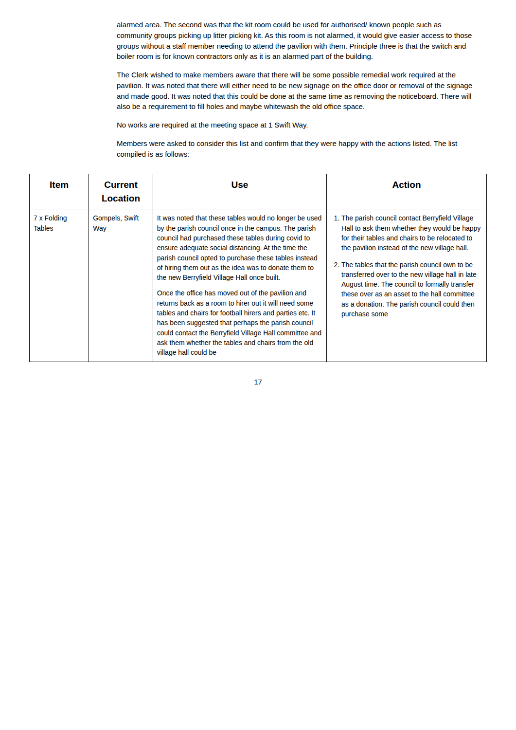alarmed area. The second was that the kit room could be used for authorised/ known people such as community groups picking up litter picking kit. As this room is not alarmed, it would give easier access to those groups without a staff member needing to attend the pavilion with them. Principle three is that the switch and boiler room is for known contractors only as it is an alarmed part of the building.
The Clerk wished to make members aware that there will be some possible remedial work required at the pavilion. It was noted that there will either need to be new signage on the office door or removal of the signage and made good. It was noted that this could be done at the same time as removing the noticeboard. There will also be a requirement to fill holes and maybe whitewash the old office space.
No works are required at the meeting space at 1 Swift Way.
Members were asked to consider this list and confirm that they were happy with the actions listed. The list compiled is as follows:
| Item | Current Location | Use | Action |
| --- | --- | --- | --- |
| 7 x Folding Tables | Gompels, Swift Way | It was noted that these tables would no longer be used by the parish council once in the campus. The parish council had purchased these tables during covid to ensure adequate social distancing. At the time the parish council opted to purchase these tables instead of hiring them out as the idea was to donate them to the new Berryfield Village Hall once built. Once the office has moved out of the pavilion and returns back as a room to hirer out it will need some tables and chairs for football hirers and parties etc. It has been suggested that perhaps the parish council could contact the Berryfield Village Hall committee and ask them whether the tables and chairs from the old village hall could be | The parish council contact Berryfield Village Hall to ask them whether they would be happy for their tables and chairs to be relocated to the pavilion instead of the new village hall. The tables that the parish council own to be transferred over to the new village hall in late August time. The council to formally transfer these over as an asset to the hall committee as a donation. The parish council could then purchase some |
17